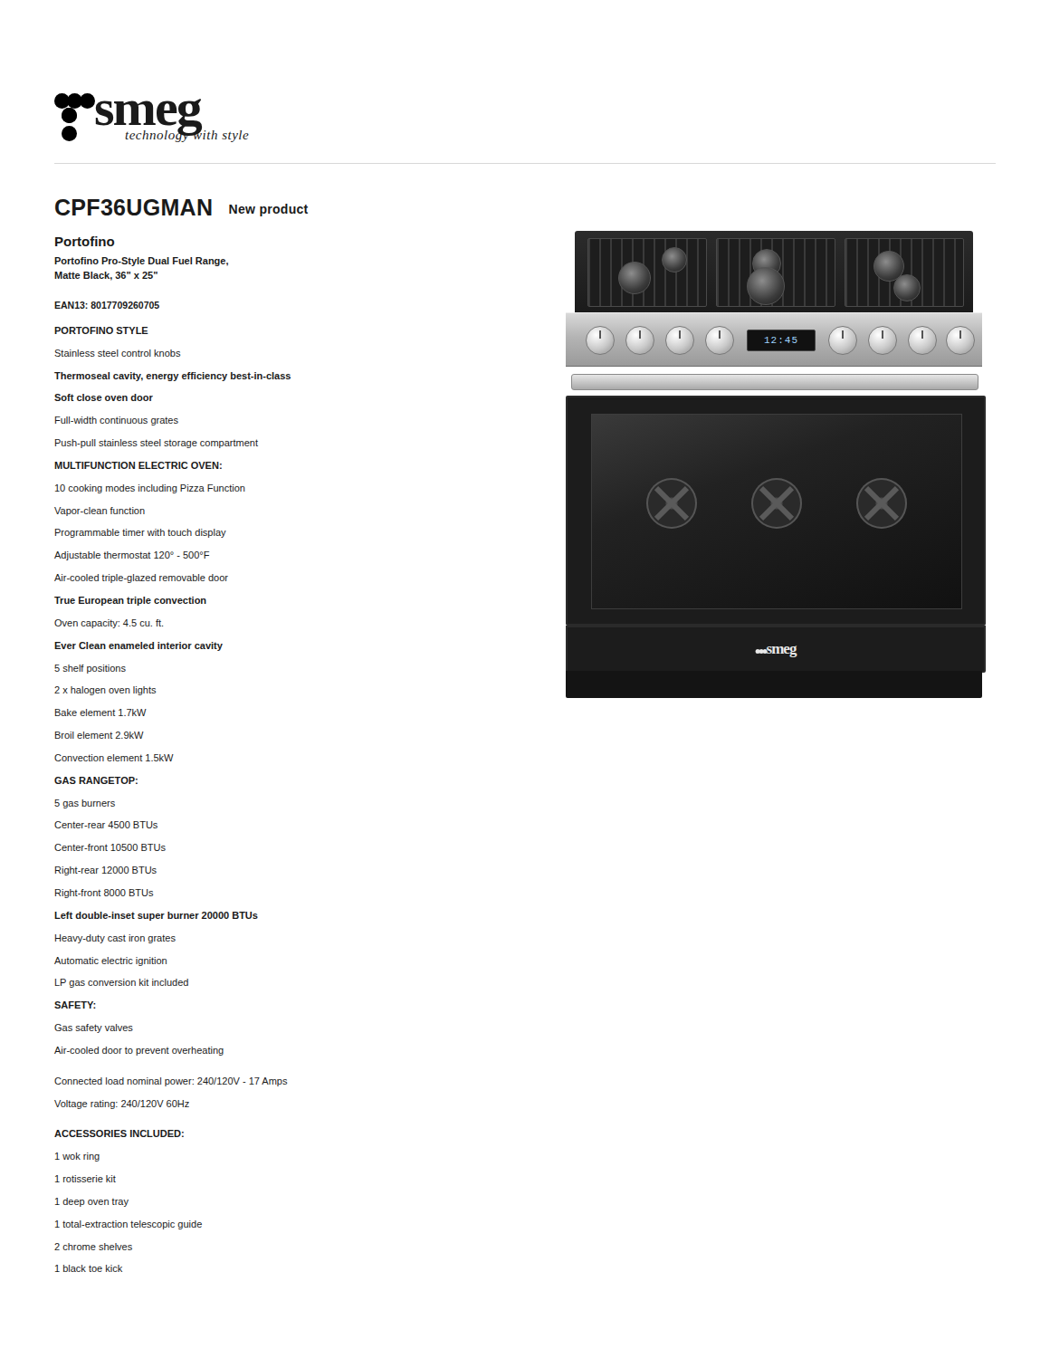smeg
technology with style
CPF36UGMAN New product
Portofino
Portofino Pro-Style Dual Fuel Range,
Matte Black, 36" x 25"
EAN13: 8017709260705
PORTOFINO STYLE
Stainless steel control knobs
Thermoseal cavity, energy efficiency best-in-class
Soft close oven door
Full-width continuous grates
Push-pull stainless steel storage compartment
MULTIFUNCTION ELECTRIC OVEN:
10 cooking modes including Pizza Function
Vapor-clean function
Programmable timer with touch display
Adjustable thermostat 120° - 500°F
Air-cooled triple-glazed removable door
True European triple convection
Oven capacity: 4.5 cu. ft.
Ever Clean enameled interior cavity
5 shelf positions
2 x halogen oven lights
Bake element 1.7kW
Broil element 2.9kW
Convection element 1.5kW
GAS RANGETOP:
5 gas burners
Center-rear 4500 BTUs
Center-front 10500 BTUs
Right-rear 12000 BTUs
Right-front 8000 BTUs
Left double-inset super burner 20000 BTUs
Heavy-duty cast iron grates
Automatic electric ignition
LP gas conversion kit included
SAFETY:
Gas safety valves
Air-cooled door to prevent overheating
Connected load nominal power: 240/120V - 17 Amps
Voltage rating: 240/120V 60Hz
ACCESSORIES INCLUDED:
1 wok ring
1 rotisserie kit
1 deep oven tray
1 total-extraction telescopic guide
2 chrome shelves
1 black toe kick
12:45
smeg